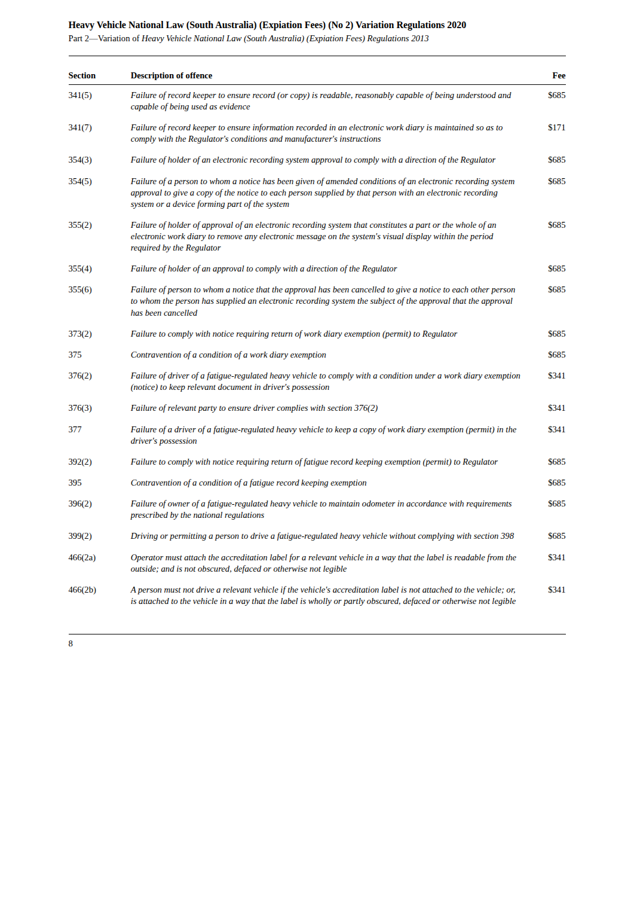Heavy Vehicle National Law (South Australia) (Expiation Fees) (No 2) Variation Regulations 2020
Part 2—Variation of Heavy Vehicle National Law (South Australia) (Expiation Fees) Regulations 2013
| Section | Description of offence | Fee |
| --- | --- | --- |
| 341(5) | Failure of record keeper to ensure record (or copy) is readable, reasonably capable of being understood and capable of being used as evidence | $685 |
| 341(7) | Failure of record keeper to ensure information recorded in an electronic work diary is maintained so as to comply with the Regulator's conditions and manufacturer's instructions | $171 |
| 354(3) | Failure of holder of an electronic recording system approval to comply with a direction of the Regulator | $685 |
| 354(5) | Failure of a person to whom a notice has been given of amended conditions of an electronic recording system approval to give a copy of the notice to each person supplied by that person with an electronic recording system or a device forming part of the system | $685 |
| 355(2) | Failure of holder of approval of an electronic recording system that constitutes a part or the whole of an electronic work diary to remove any electronic message on the system's visual display within the period required by the Regulator | $685 |
| 355(4) | Failure of holder of an approval to comply with a direction of the Regulator | $685 |
| 355(6) | Failure of person to whom a notice that the approval has been cancelled to give a notice to each other person to whom the person has supplied an electronic recording system the subject of the approval that the approval has been cancelled | $685 |
| 373(2) | Failure to comply with notice requiring return of work diary exemption (permit) to Regulator | $685 |
| 375 | Contravention of a condition of a work diary exemption | $685 |
| 376(2) | Failure of driver of a fatigue-regulated heavy vehicle to comply with a condition under a work diary exemption (notice) to keep relevant document in driver's possession | $341 |
| 376(3) | Failure of relevant party to ensure driver complies with section 376(2) | $341 |
| 377 | Failure of a driver of a fatigue-regulated heavy vehicle to keep a copy of work diary exemption (permit) in the driver's possession | $341 |
| 392(2) | Failure to comply with notice requiring return of fatigue record keeping exemption (permit) to Regulator | $685 |
| 395 | Contravention of a condition of a fatigue record keeping exemption | $685 |
| 396(2) | Failure of owner of a fatigue-regulated heavy vehicle to maintain odometer in accordance with requirements prescribed by the national regulations | $685 |
| 399(2) | Driving or permitting a person to drive a fatigue-regulated heavy vehicle without complying with section 398 | $685 |
| 466(2a) | Operator must attach the accreditation label for a relevant vehicle in a way that the label is readable from the outside; and is not obscured, defaced or otherwise not legible | $341 |
| 466(2b) | A person must not drive a relevant vehicle if the vehicle's accreditation label is not attached to the vehicle; or, is attached to the vehicle in a way that the label is wholly or partly obscured, defaced or otherwise not legible | $341 |
8